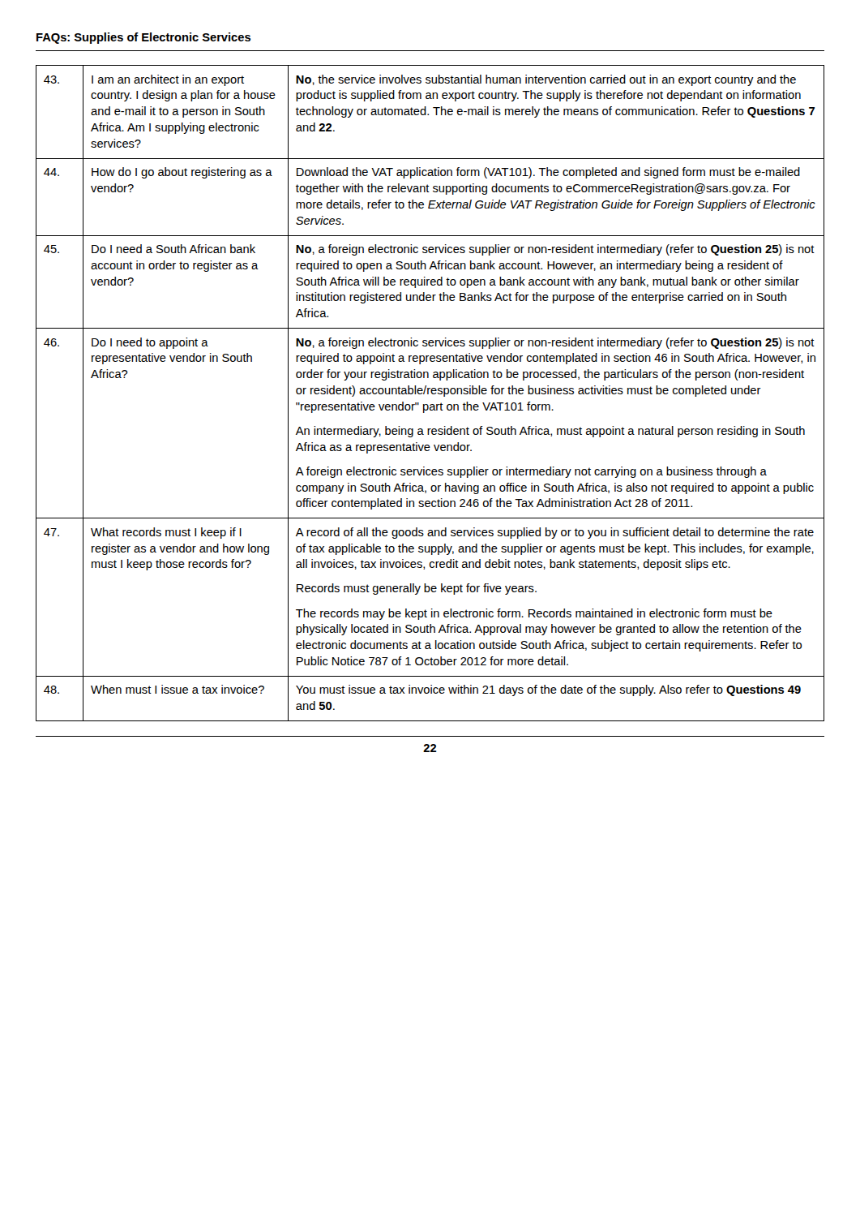FAQs: Supplies of Electronic Services
| 43. | I am an architect in an export country. I design a plan for a house and e-mail it to a person in South Africa. Am I supplying electronic services? | No , the service involves substantial human intervention carried out in an export country and the product is supplied from an export country. The supply is therefore not dependant on information technology or automated. The e-mail is merely the means of communication. Refer to Questions 7 and 22 . |
| 44. | How do I go about registering as a vendor? | Download the VAT application form (VAT101). The completed and signed form must be e-mailed together with the relevant supporting documents to eCommerceRegistration@sars.gov.za. For more details, refer to the External Guide VAT Registration Guide for Foreign Suppliers of Electronic Services . |
| 45. | Do I need a South African bank account in order to register as a vendor? | No , a foreign electronic services supplier or non-resident intermediary (refer to Question 25 ) is not required to open a South African bank account. However, an intermediary being a resident of South Africa will be required to open a bank account with any bank, mutual bank or other similar institution registered under the Banks Act for the purpose of the enterprise carried on in South Africa. |
| 46. | Do I need to appoint a representative vendor in South Africa? | No , a foreign electronic services supplier or non-resident intermediary (refer to Question 25 ) is not required to appoint a representative vendor contemplated in section 46 in South Africa. However, in order for your registration application to be processed, the particulars of the person (non-resident or resident) accountable/responsible for the business activities must be completed under "representative vendor" part on the VAT101 form. An intermediary, being a resident of South Africa, must appoint a natural person residing in South Africa as a representative vendor. A foreign electronic services supplier or intermediary not carrying on a business through a company in South Africa, or having an office in South Africa, is also not required to appoint a public officer contemplated in section 246 of the Tax Administration Act 28 of 2011. |
| 47. | What records must I keep if I register as a vendor and how long must I keep those records for? | A record of all the goods and services supplied by or to you in sufficient detail to determine the rate of tax applicable to the supply, and the supplier or agents must be kept. This includes, for example, all invoices, tax invoices, credit and debit notes, bank statements, deposit slips etc. Records must generally be kept for five years. The records may be kept in electronic form. Records maintained in electronic form must be physically located in South Africa. Approval may however be granted to allow the retention of the electronic documents at a location outside South Africa, subject to certain requirements. Refer to Public Notice 787 of 1 October 2012 for more detail. |
| 48. | When must I issue a tax invoice? | You must issue a tax invoice within 21 days of the date of the supply. Also refer to Questions 49 and 50 . |
22